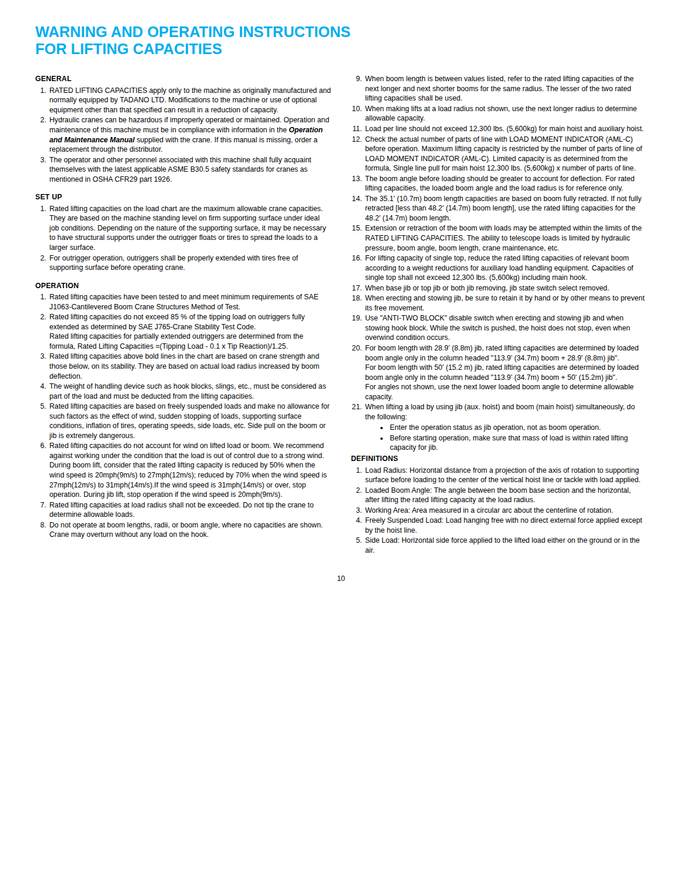WARNING AND OPERATING INSTRUCTIONS
FOR LIFTING CAPACITIES
GENERAL
RATED LIFTING CAPACITIES apply only to the machine as originally manufactured and normally equipped by TADANO LTD. Modifications to the machine or use of optional equipment other than that specified can result in a reduction of capacity.
Hydraulic cranes can be hazardous if improperly operated or maintained. Operation and maintenance of this machine must be in compliance with information in the Operation and Maintenance Manual supplied with the crane. If this manual is missing, order a replacement through the distributor.
The operator and other personnel associated with this machine shall fully acquaint themselves with the latest applicable ASME B30.5 safety standards for cranes as mentioned in OSHA CFR29 part 1926.
SET UP
Rated lifting capacities on the load chart are the maximum allowable crane capacities. They are based on the machine standing level on firm supporting surface under ideal job conditions. Depending on the nature of the supporting surface, it may be necessary to have structural supports under the outrigger floats or tires to spread the loads to a larger surface.
For outrigger operation, outriggers shall be properly extended with tires free of supporting surface before operating crane.
OPERATION
Rated lifting capacities have been tested to and meet minimum requirements of SAE J1063-Cantilevered Boom Crane Structures Method of Test.
Rated lifting capacities do not exceed 85 % of the tipping load on outriggers fully extended as determined by SAE J765-Crane Stability Test Code.
Rated lifting capacities for partially extended outriggers are determined from the formula, Rated Lifting Capacities =(Tipping Load - 0.1 x Tip Reaction)/1.25.
Rated lifting capacities above bold lines in the chart are based on crane strength and those below, on its stability. They are based on actual load radius increased by boom deflection.
The weight of handling device such as hook blocks, slings, etc., must be considered as part of the load and must be deducted from the lifting capacities.
Rated lifting capacities are based on freely suspended loads and make no allowance for such factors as the effect of wind, sudden stopping of loads, supporting surface conditions, inflation of tires, operating speeds, side loads, etc. Side pull on the boom or jib is extremely dangerous.
Rated lifting capacities do not account for wind on lifted load or boom. We recommend against working under the condition that the load is out of control due to a strong wind. During boom lift, consider that the rated lifting capacity is reduced by 50% when the wind speed is 20mph(9m/s) to 27mph(12m/s); reduced by 70% when the wind speed is 27mph(12m/s) to 31mph(14m/s).If the wind speed is 31mph(14m/s) or over, stop operation. During jib lift, stop operation if the wind speed is 20mph(9m/s).
Rated lifting capacities at load radius shall not be exceeded. Do not tip the crane to determine allowable loads.
Do not operate at boom lengths, radii, or boom angle, where no capacities are shown. Crane may overturn without any load on the hook.
When boom length is between values listed, refer to the rated lifting capacities of the next longer and next shorter booms for the same radius. The lesser of the two rated lifting capacities shall be used.
When making lifts at a load radius not shown, use the next longer radius to determine allowable capacity.
Load per line should not exceed 12,300 lbs. (5,600kg) for main hoist and auxiliary hoist.
Check the actual number of parts of line with LOAD MOMENT INDICATOR (AML-C) before operation. Maximum lifting capacity is restricted by the number of parts of line of LOAD MOMENT INDICATOR (AML-C). Limited capacity is as determined from the formula, Single line pull for main hoist 12,300 lbs. (5,600kg) x number of parts of line.
The boom angle before loading should be greater to account for deflection. For rated lifting capacities, the loaded boom angle and the load radius is for reference only.
The 35.1' (10.7m) boom length capacities are based on boom fully retracted. If not fully retracted [less than 48.2' (14.7m) boom length], use the rated lifting capacities for the 48.2' (14.7m) boom length.
Extension or retraction of the boom with loads may be attempted within the limits of the RATED LIFTING CAPACITIES. The ability to telescope loads is limited by hydraulic pressure, boom angle, boom length, crane maintenance, etc.
For lifting capacity of single top, reduce the rated lifting capacities of relevant boom according to a weight reductions for auxiliary load handling equipment. Capacities of single top shall not exceed 12,300 lbs. (5,600kg) including main hook.
When base jib or top jib or both jib removing, jib state switch select removed.
When erecting and stowing jib, be sure to retain it by hand or by other means to prevent its free movement.
Use "ANTI-TWO BLOCK" disable switch when erecting and stowing jib and when stowing hook block. While the switch is pushed, the hoist does not stop, even when overwind condition occurs.
For boom length with 28.9' (8.8m) jib, rated lifting capacities are determined by loaded boom angle only in the column headed "113.9' (34.7m) boom + 28.9' (8.8m) jib".
For boom length with 50' (15.2 m) jib, rated lifting capacities are determined by loaded boom angle only in the column headed "113.9' (34.7m) boom + 50' (15.2m) jib".
For angles not shown, use the next lower loaded boom angle to determine allowable capacity.
When lifting a load by using jib (aux. hoist) and boom (main hoist) simultaneously, do the following:
Enter the operation status as jib operation, not as boom operation.
Before starting operation, make sure that mass of load is within rated lifting capacity for jib.
DEFINITIONS
Load Radius: Horizontal distance from a projection of the axis of rotation to supporting surface before loading to the center of the vertical hoist line or tackle with load applied.
Loaded Boom Angle: The angle between the boom base section and the horizontal, after lifting the rated lifting capacity at the load radius.
Working Area: Area measured in a circular arc about the centerline of rotation.
Freely Suspended Load: Load hanging free with no direct external force applied except by the hoist line.
Side Load: Horizontal side force applied to the lifted load either on the ground or in the air.
10